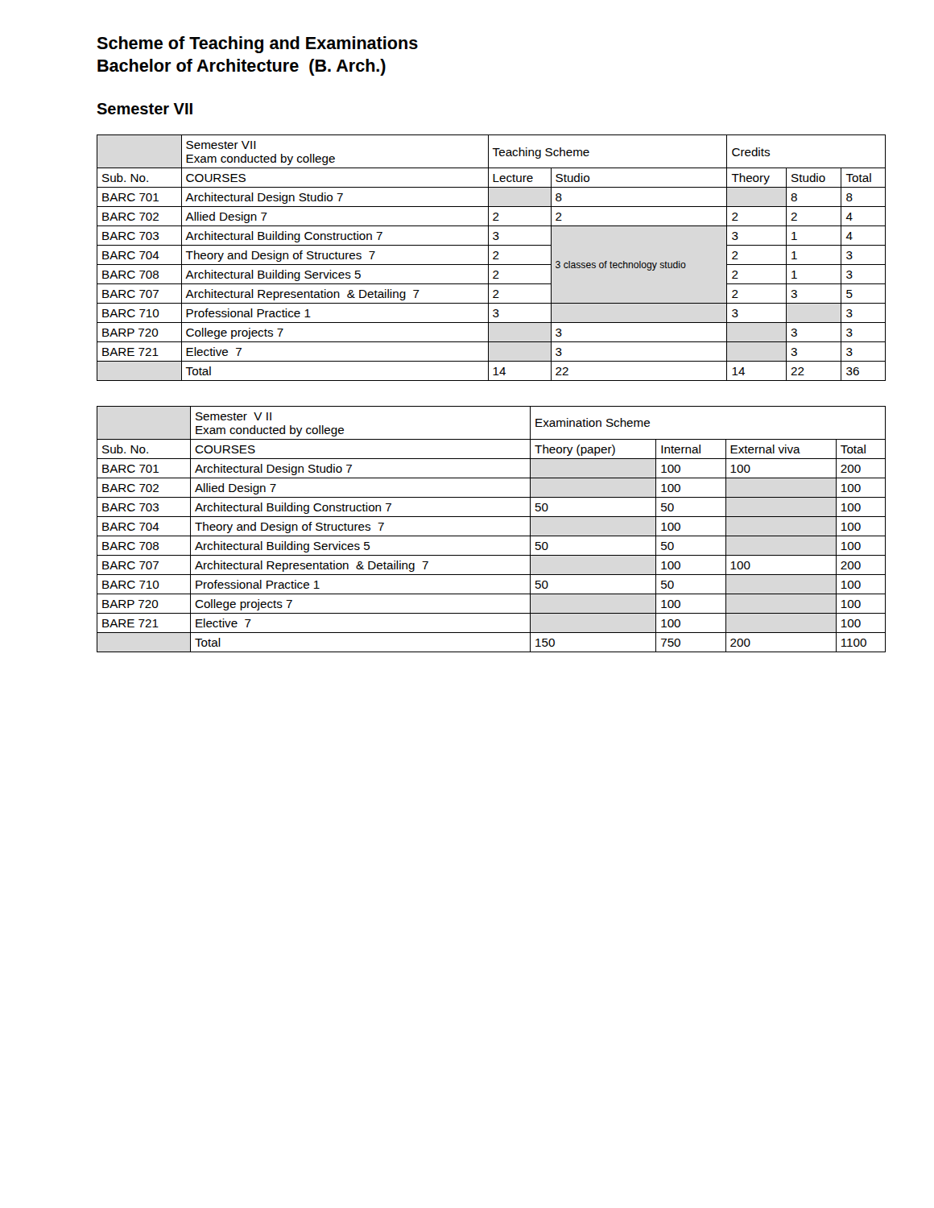Scheme of Teaching and Examinations
Bachelor of Architecture (B. Arch.)
Semester VII
| | Semester VII Exam conducted by college | Teaching Scheme | Credits |
| --- | --- | --- | --- |
| Sub. No. | COURSES | Lecture | Studio | Theory | Studio | Total |
| BARC 701 | Architectural Design Studio 7 | | 8 | | 8 | 8 |
| BARC 702 | Allied Design 7 | 2 | 2 | 2 | 2 | 4 |
| BARC 703 | Architectural Building Construction 7 | 3 | 3 classes of technology studio | 3 | 1 | 4 |
| BARC 704 | Theory and Design of Structures 7 | 2 | 2 | 1 | 3 |
| BARC 708 | Architectural Building Services 5 | 2 | 2 | 1 | 3 |
| BARC 707 | Architectural Representation & Detailing 7 | 2 | 2 | 3 | 5 |
| BARC 710 | Professional Practice 1 | 3 | | 3 | | 3 |
| BARP 720 | College projects 7 | | 3 | | 3 | 3 |
| BARE 721 | Elective 7 | | 3 | | 3 | 3 |
| | Total | 14 | 22 | 14 | 22 | 36 |
| | Semester V II Exam conducted by college | Examination Scheme |
| --- | --- | --- |
| Sub. No. | COURSES | Theory (paper) | Internal | External viva | Total |
| BARC 701 | Architectural Design Studio 7 | | 100 | 100 | 200 |
| BARC 702 | Allied Design 7 | | 100 | | 100 |
| BARC 703 | Architectural Building Construction 7 | 50 | 50 | | 100 |
| BARC 704 | Theory and Design of Structures 7 | | 100 | | 100 |
| BARC 708 | Architectural Building Services 5 | 50 | 50 | | 100 |
| BARC 707 | Architectural Representation & Detailing 7 | | 100 | 100 | 200 |
| BARC 710 | Professional Practice 1 | 50 | 50 | | 100 |
| BARP 720 | College projects 7 | | 100 | | 100 |
| BARE 721 | Elective 7 | | 100 | | 100 |
| | Total | 150 | 750 | 200 | 1100 |